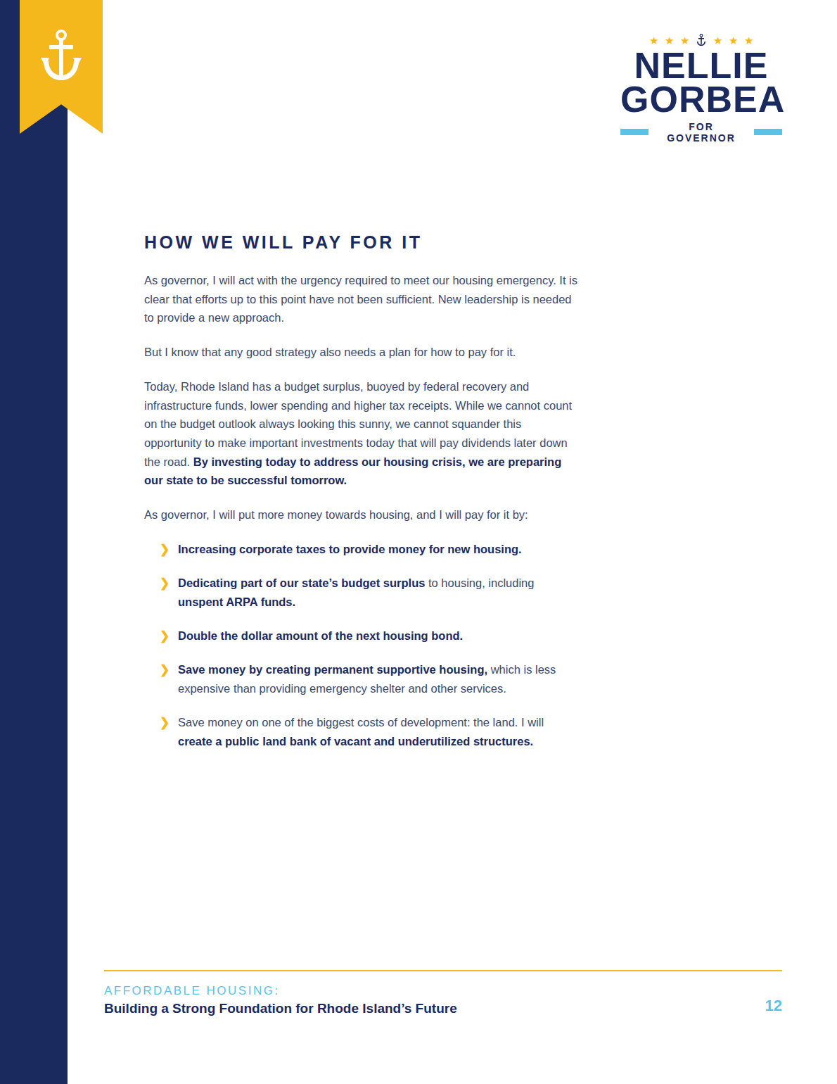★ ★ ★ ★ ★ ★
NELLIE
GORBEA
FOR GOVERNOR
HOW WE WILL PAY FOR IT
As governor, I will act with the urgency required to meet our housing emergency. It is clear that efforts up to this point have not been sufficient. New leadership is needed to provide a new approach.
But I know that any good strategy also needs a plan for how to pay for it.
Today, Rhode Island has a budget surplus, buoyed by federal recovery and infrastructure funds, lower spending and higher tax receipts. While we cannot count on the budget outlook always looking this sunny, we cannot squander this opportunity to make important investments today that will pay dividends later down the road. By investing today to address our housing crisis, we are preparing our state to be successful tomorrow.
As governor, I will put more money towards housing, and I will pay for it by:
Increasing corporate taxes to provide money for new housing.
Dedicating part of our state’s budget surplus to housing, including unspent ARPA funds.
Double the dollar amount of the next housing bond.
Save money by creating permanent supportive housing, which is less expensive than providing emergency shelter and other services.
Save money on one of the biggest costs of development: the land. I will create a public land bank of vacant and underutilized structures.
AFFORDABLE HOUSING:
Building a Strong Foundation for Rhode Island’s Future
12